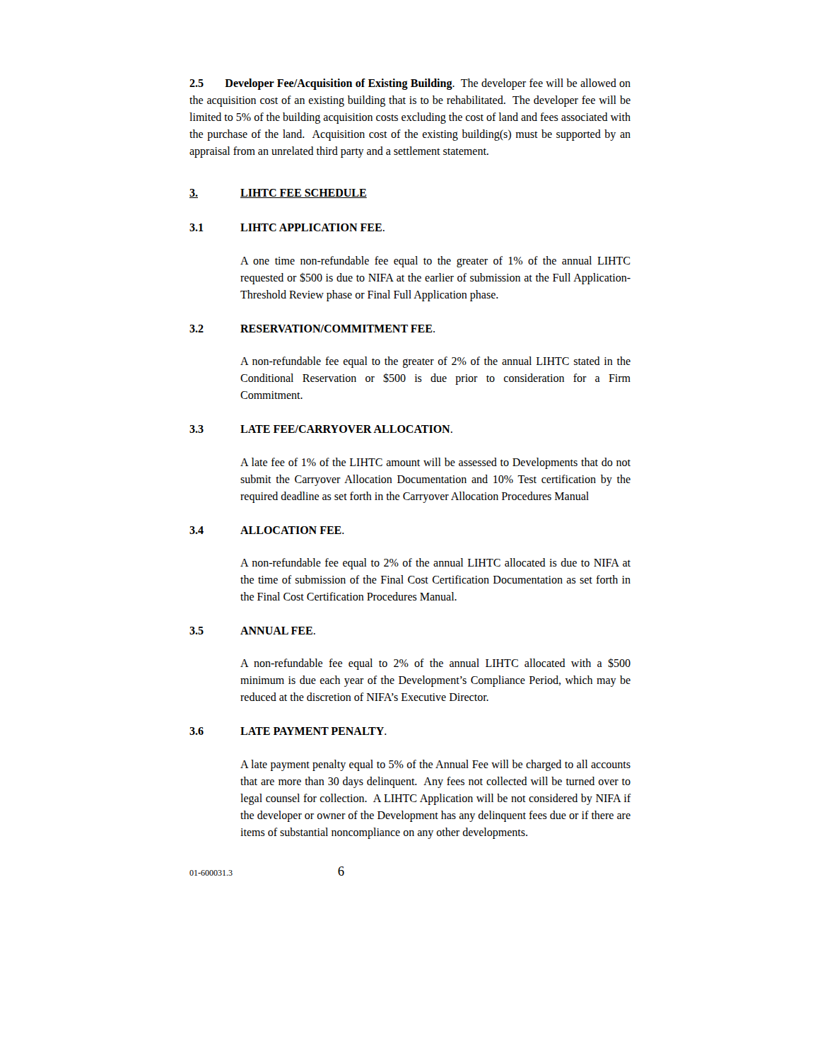2.5 Developer Fee/Acquisition of Existing Building. The developer fee will be allowed on the acquisition cost of an existing building that is to be rehabilitated. The developer fee will be limited to 5% of the building acquisition costs excluding the cost of land and fees associated with the purchase of the land. Acquisition cost of the existing building(s) must be supported by an appraisal from an unrelated third party and a settlement statement.
3. LIHTC FEE SCHEDULE
3.1 LIHTC APPLICATION FEE.
A one time non-refundable fee equal to the greater of 1% of the annual LIHTC requested or $500 is due to NIFA at the earlier of submission at the Full Application-Threshold Review phase or Final Full Application phase.
3.2 RESERVATION/COMMITMENT FEE.
A non-refundable fee equal to the greater of 2% of the annual LIHTC stated in the Conditional Reservation or $500 is due prior to consideration for a Firm Commitment.
3.3 LATE FEE/CARRYOVER ALLOCATION.
A late fee of 1% of the LIHTC amount will be assessed to Developments that do not submit the Carryover Allocation Documentation and 10% Test certification by the required deadline as set forth in the Carryover Allocation Procedures Manual
3.4 ALLOCATION FEE.
A non-refundable fee equal to 2% of the annual LIHTC allocated is due to NIFA at the time of submission of the Final Cost Certification Documentation as set forth in the Final Cost Certification Procedures Manual.
3.5 ANNUAL FEE.
A non-refundable fee equal to 2% of the annual LIHTC allocated with a $500 minimum is due each year of the Development’s Compliance Period, which may be reduced at the discretion of NIFA’s Executive Director.
3.6 LATE PAYMENT PENALTY.
A late payment penalty equal to 5% of the Annual Fee will be charged to all accounts that are more than 30 days delinquent. Any fees not collected will be turned over to legal counsel for collection. A LIHTC Application will be not considered by NIFA if the developer or owner of the Development has any delinquent fees due or if there are items of substantial noncompliance on any other developments.
01-600031.3 6